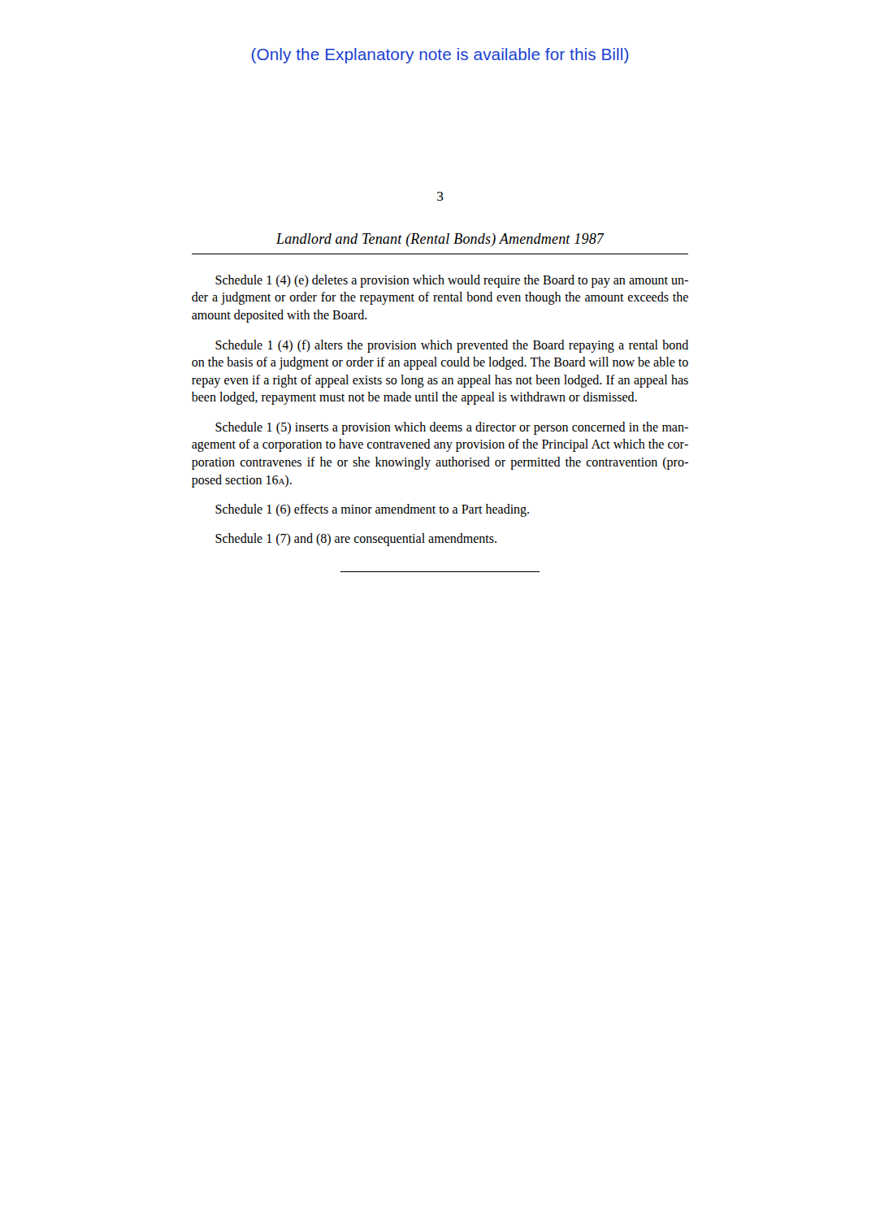(Only the Explanatory note is available for this Bill)
3
Landlord and Tenant (Rental Bonds) Amendment 1987
Schedule 1 (4) (e) deletes a provision which would require the Board to pay an amount under a judgment or order for the repayment of rental bond even though the amount exceeds the amount deposited with the Board.
Schedule 1 (4) (f) alters the provision which prevented the Board repaying a rental bond on the basis of a judgment or order if an appeal could be lodged. The Board will now be able to repay even if a right of appeal exists so long as an appeal has not been lodged. If an appeal has been lodged, repayment must not be made until the appeal is withdrawn or dismissed.
Schedule 1 (5) inserts a provision which deems a director or person concerned in the management of a corporation to have contravened any provision of the Principal Act which the corporation contravenes if he or she knowingly authorised or permitted the contravention (proposed section 16a).
Schedule 1 (6) effects a minor amendment to a Part heading.
Schedule 1 (7) and (8) are consequential amendments.